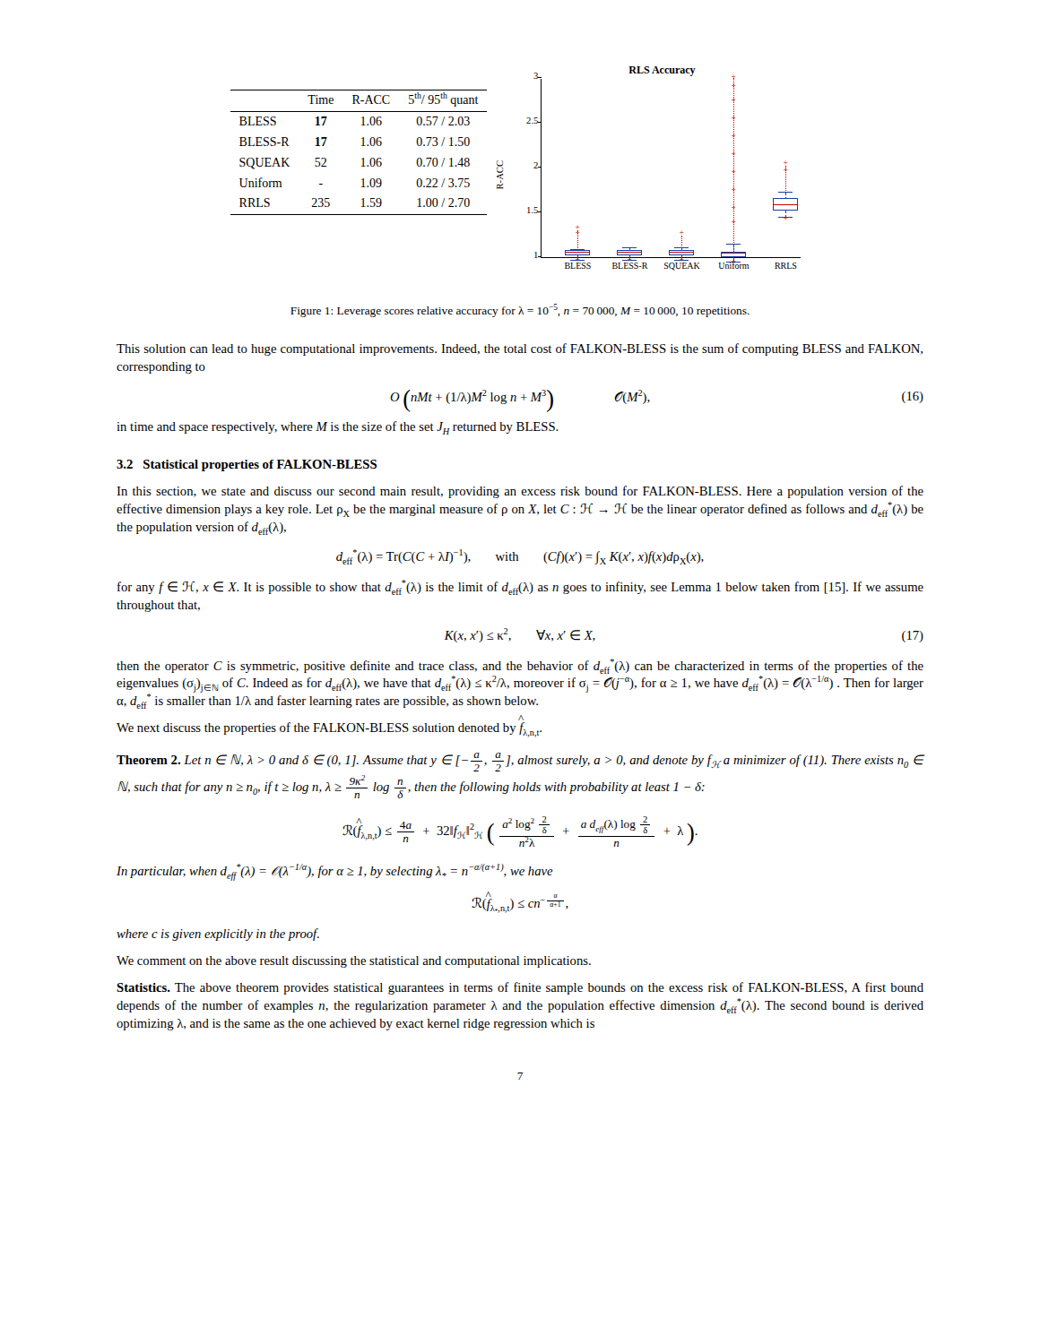| | Time | R-ACC | 5 th / 95 th quant |
| --- | --- | --- | --- |
| BLESS | 17 | 1.06 | 0.57 / 2.03 |
| BLESS-R | 17 | 1.06 | 0.73 / 1.50 |
| SQUEAK | 52 | 1.06 | 0.70 / 1.48 |
| Uniform | - | 1.09 | 0.22 / 3.75 |
| RRLS | 235 | 1.59 | 1.00 / 2.70 |
RLS Accuracy
R-ACC
1
1.5
2
2.5
3
+
+
+
BLESS
+
BLESS-R
+
+
SQUEAK
+
+
+
+
+
+
+
+
+
+
+
Uniform
+
+
+
RRLS
Figure 1: Leverage scores relative accuracy for λ = 10−5, n = 70 000, M = 10 000, 10 repetitions.
This solution can lead to huge computational improvements. Indeed, the total cost of FALKON-BLESS is the sum of computing BLESS and FALKON, corresponding to
O (nMt + (1/λ)M2 log n + M3) 𝒪(M2), (16)
in time and space respectively, where M is the size of the set JH returned by BLESS.
3.2 Statistical properties of FALKON-BLESS
In this section, we state and discuss our second main result, providing an excess risk bound for FALKON-BLESS. Here a population version of the effective dimension plays a key role. Let ρX be the marginal measure of ρ on X, let C : ℋ → ℋ be the linear operator defined as follows and deff*(λ) be the population version of deff(λ),
deff*(λ) = Tr(C(C + λI)−1), with (Cf)(x′) = ∫X K(x′, x)f(x)dρX(x),
for any f ∈ ℋ, x ∈ X. It is possible to show that deff*(λ) is the limit of deff(λ) as n goes to infinity, see Lemma 1 below taken from [15]. If we assume throughout that,
K(x, x′) ≤ κ2, ∀x, x′ ∈ X, (17)
then the operator C is symmetric, positive definite and trace class, and the behavior of deff*(λ) can be characterized in terms of the properties of the eigenvalues (σj)j∈ℕ of C. Indeed as for deff(λ), we have that deff*(λ) ≤ κ2/λ, moreover if σj = 𝒪(j−α), for α ≥ 1, we have deff*(λ) = 𝒪(λ−1/α) . Then for larger α, deff* is smaller than 1/λ and faster learning rates are possible, as shown below.
We next discuss the properties of the FALKON-BLESS solution denoted by fλ,n,t.
Theorem 2. Let n ∈ ℕ, λ > 0 and δ ∈ (0, 1]. Assume that y ∈ [−a 2, a 2], almost surely, a > 0, and denote by fℋ a minimizer of (11). There exists n0 ∈ ℕ, such that for any n ≥ n0, if t ≥ log n, λ ≥ 9κ2 n log nδ, then the following holds with probability at least 1 − δ:
ℛ(fλ,n,t) ≤ 4a n + 32‖fℋ‖2ℋ ( a2 log2 2 δ n2λ + a deff(λ) log 2 δ n + λ ).
In particular, when deff*(λ) = 𝒪(λ−1/α), for α ≥ 1, by selecting λ* = n−α/(α+1), we have
ℛ(fλ*,n,t) ≤ cn−αα+1,
where c is given explicitly in the proof.
We comment on the above result discussing the statistical and computational implications.
Statistics. The above theorem provides statistical guarantees in terms of finite sample bounds on the excess risk of FALKON-BLESS, A first bound depends of the number of examples n, the regularization parameter λ and the population effective dimension deff*(λ). The second bound is derived optimizing λ, and is the same as the one achieved by exact kernel ridge regression which is
7